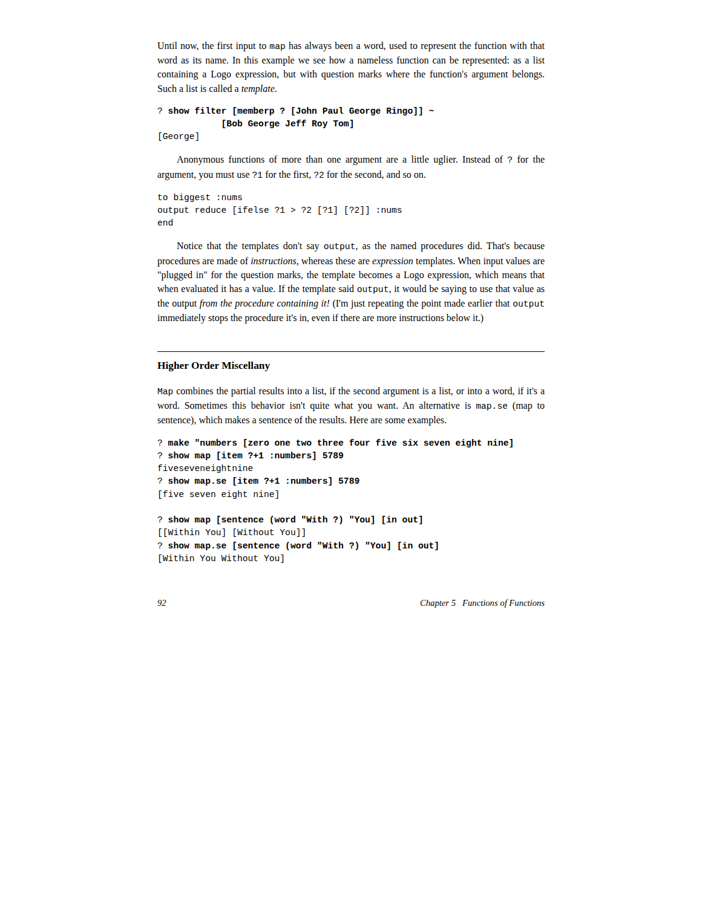Until now, the first input to map has always been a word, used to represent the function with that word as its name. In this example we see how a nameless function can be represented: as a list containing a Logo expression, but with question marks where the function's argument belongs. Such a list is called a template.
? show filter [memberp ? [John Paul George Ringo]] ~
            [Bob George Jeff Roy Tom]
[George]
Anonymous functions of more than one argument are a little uglier. Instead of ? for the argument, you must use ?1 for the first, ?2 for the second, and so on.
to biggest :nums
output reduce [ifelse ?1 > ?2 [?1] [?2]] :nums
end
Notice that the templates don't say output, as the named procedures did. That's because procedures are made of instructions, whereas these are expression templates. When input values are "plugged in" for the question marks, the template becomes a Logo expression, which means that when evaluated it has a value. If the template said output, it would be saying to use that value as the output from the procedure containing it! (I'm just repeating the point made earlier that output immediately stops the procedure it's in, even if there are more instructions below it.)
Higher Order Miscellany
Map combines the partial results into a list, if the second argument is a list, or into a word, if it's a word. Sometimes this behavior isn't quite what you want. An alternative is map.se (map to sentence), which makes a sentence of the results. Here are some examples.
? make "numbers [zero one two three four five six seven eight nine]
? show map [item ?+1 :numbers] 5789
fiveseveneightnine
? show map.se [item ?+1 :numbers] 5789
[five seven eight nine]

? show map [sentence (word "With ?) "You] [in out]
[[Within You] [Without You]]
? show map.se [sentence (word "With ?) "You] [in out]
[Within You Without You]
92 Chapter 5 Functions of Functions